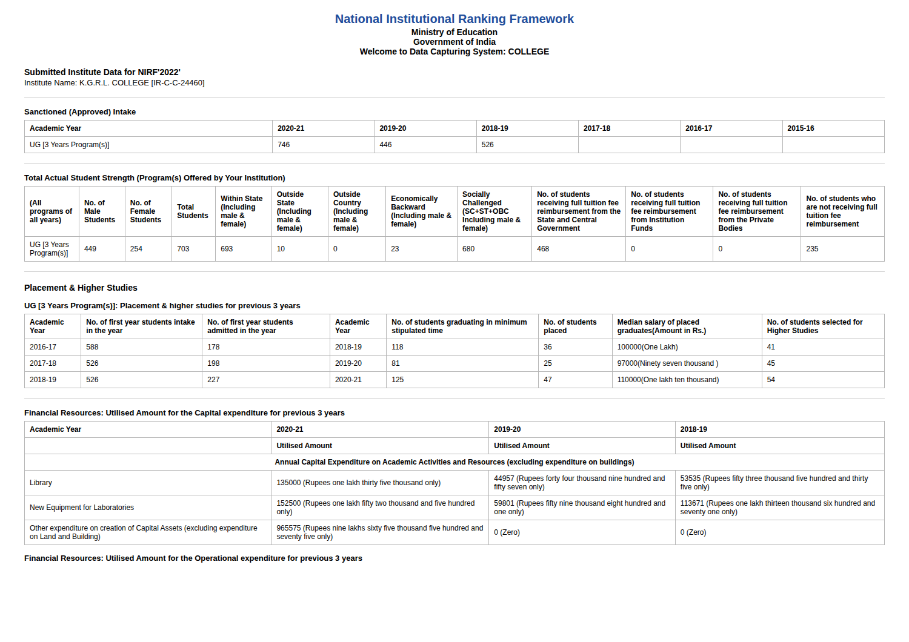National Institutional Ranking Framework
Ministry of Education
Government of India
Welcome to Data Capturing System: COLLEGE
Submitted Institute Data for NIRF'2022'
Institute Name: K.G.R.L. COLLEGE [IR-C-C-24460]
Sanctioned (Approved) Intake
| Academic Year | 2020-21 | 2019-20 | 2018-19 | 2017-18 | 2016-17 | 2015-16 |
| --- | --- | --- | --- | --- | --- | --- |
| UG [3 Years Program(s)] | 746 | 446 | 526 | | | |
Total Actual Student Strength (Program(s) Offered by Your Institution)
| (All programs of all years) | No. of Male Students | No. of Female Students | Total Students | Within State (Including male & female) | Outside State (Including male & female) | Outside Country (Including male & female) | Economically Backward (Including male & female) | Socially Challenged (SC+ST+OBC Including male & female) | No. of students receiving full tuition fee reimbursement from the State and Central Government | No. of students receiving full tuition fee reimbursement from Institution Funds | No. of students receiving full tuition fee reimbursement from the Private Bodies | No. of students who are not receiving full tuition fee reimbursement |
| --- | --- | --- | --- | --- | --- | --- | --- | --- | --- | --- | --- | --- |
| UG [3 Years Program(s)] | 449 | 254 | 703 | 693 | 10 | 0 | 23 | 680 | 468 | 0 | 0 | 235 |
Placement & Higher Studies
UG [3 Years Program(s)]: Placement & higher studies for previous 3 years
| Academic Year | No. of first year students intake in the year | No. of first year students admitted in the year | Academic Year | No. of students graduating in minimum stipulated time | No. of students placed | Median salary of placed graduates(Amount in Rs.) | No. of students selected for Higher Studies |
| --- | --- | --- | --- | --- | --- | --- | --- |
| 2016-17 | 588 | 178 | 2018-19 | 118 | 36 | 100000(One Lakh) | 41 |
| 2017-18 | 526 | 198 | 2019-20 | 81 | 25 | 97000(Ninety seven thousand ) | 45 |
| 2018-19 | 526 | 227 | 2020-21 | 125 | 47 | 110000(One lakh ten thousand) | 54 |
Financial Resources: Utilised Amount for the Capital expenditure for previous 3 years
| Academic Year | 2020-21 | 2019-20 | 2018-19 |
| --- | --- | --- | --- |
| | Utilised Amount | Utilised Amount | Utilised Amount |
| Annual Capital Expenditure on Academic Activities and Resources (excluding expenditure on buildings) |
| Library | 135000 (Rupees one lakh thirty five thousand only) | 44957 (Rupees forty four thousand nine hundred and fifty seven only) | 53535 (Rupees fifty three thousand five hundred and thirty five only) |
| New Equipment for Laboratories | 152500 (Rupees one lakh fifty two thousand and five hundred only) | 59801 (Rupees fifty nine thousand eight hundred and one only) | 113671 (Rupees one lakh thirteen thousand six hundred and seventy one only) |
| Other expenditure on creation of Capital Assets (excluding expenditure on Land and Building) | 965575 (Rupees nine lakhs sixty five thousand five hundred and seventy five only) | 0 (Zero) | 0 (Zero) |
Financial Resources: Utilised Amount for the Operational expenditure for previous 3 years